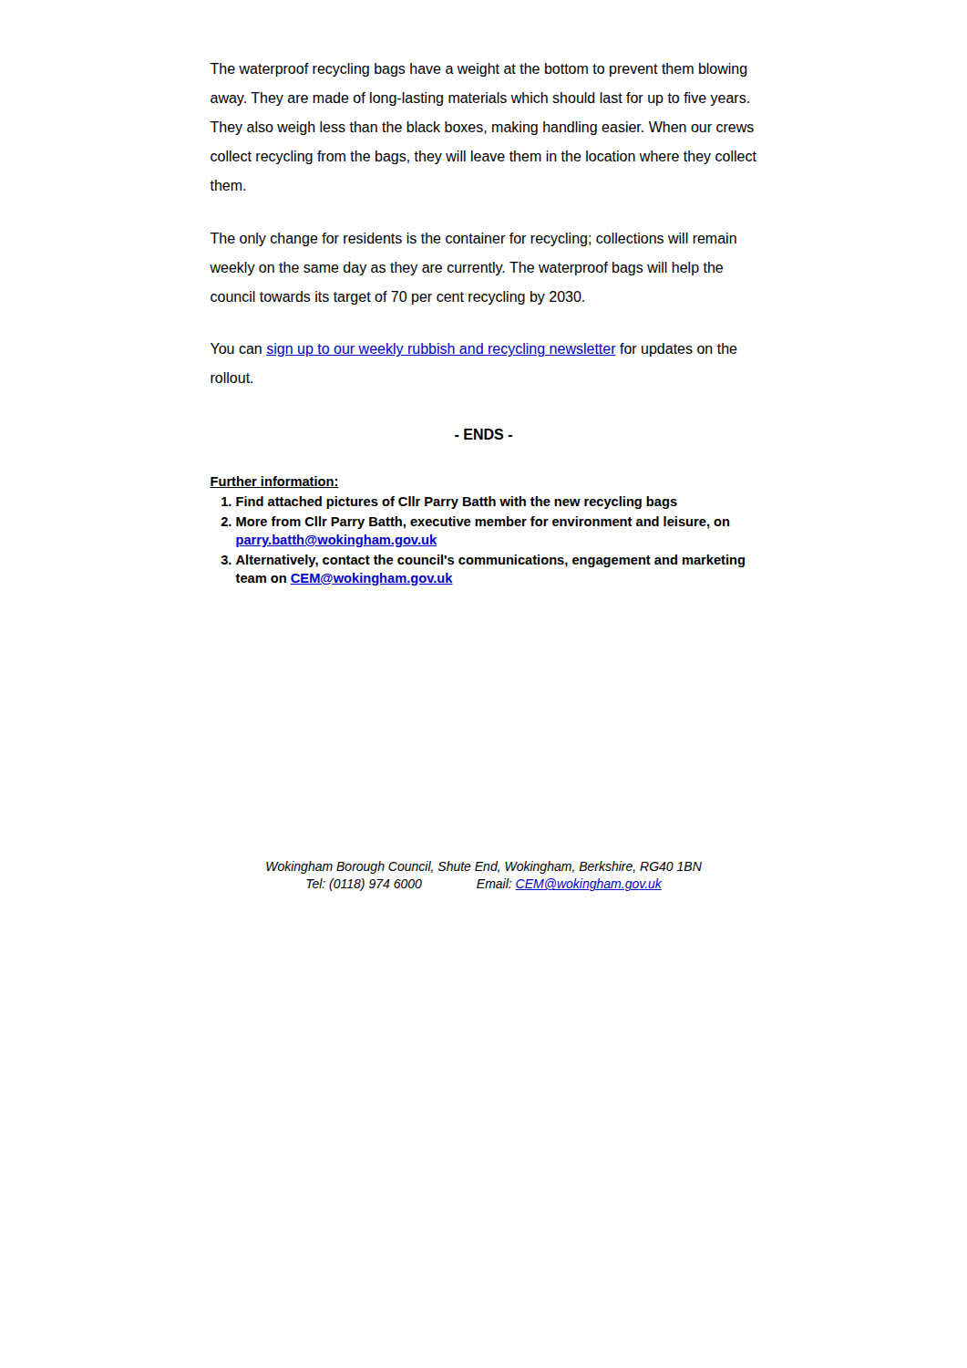The waterproof recycling bags have a weight at the bottom to prevent them blowing away. They are made of long-lasting materials which should last for up to five years. They also weigh less than the black boxes, making handling easier. When our crews collect recycling from the bags, they will leave them in the location where they collect them.
The only change for residents is the container for recycling; collections will remain weekly on the same day as they are currently. The waterproof bags will help the council towards its target of 70 per cent recycling by 2030.
You can sign up to our weekly rubbish and recycling newsletter for updates on the rollout.
- ENDS -
Further information:
Find attached pictures of Cllr Parry Batth with the new recycling bags
More from Cllr Parry Batth, executive member for environment and leisure, on parry.batth@wokingham.gov.uk
Alternatively, contact the council's communications, engagement and marketing team on CEM@wokingham.gov.uk
Wokingham Borough Council, Shute End, Wokingham, Berkshire, RG40 1BN Tel: (0118) 974 6000 Email: CEM@wokingham.gov.uk